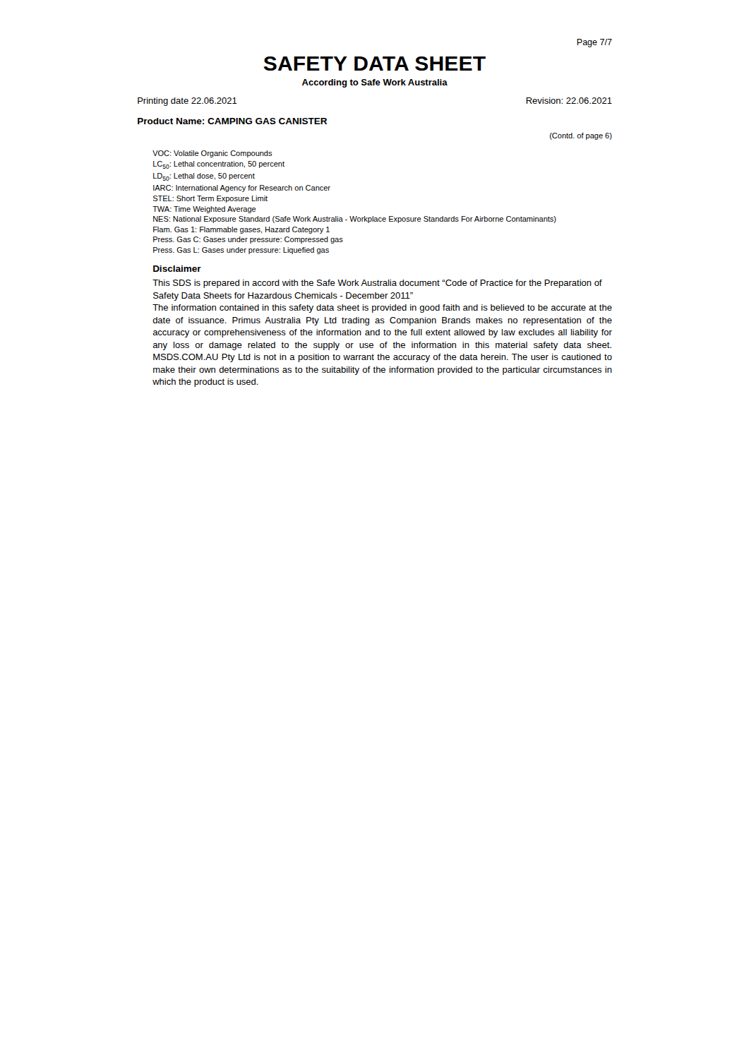Page 7/7
SAFETY DATA SHEET
According to Safe Work Australia
Printing date 22.06.2021 Revision: 22.06.2021
Product Name: CAMPING GAS CANISTER
(Contd. of page 6)
VOC: Volatile Organic Compounds
LC50: Lethal concentration, 50 percent
LD50: Lethal dose, 50 percent
IARC: International Agency for Research on Cancer
STEL: Short Term Exposure Limit
TWA: Time Weighted Average
NES: National Exposure Standard (Safe Work Australia - Workplace Exposure Standards For Airborne Contaminants)
Flam. Gas 1: Flammable gases, Hazard Category 1
Press. Gas C: Gases under pressure: Compressed gas
Press. Gas L: Gases under pressure: Liquefied gas
Disclaimer
This SDS is prepared in accord with the Safe Work Australia document “Code of Practice for the Preparation of Safety Data Sheets for Hazardous Chemicals - December 2011”
The information contained in this safety data sheet is provided in good faith and is believed to be accurate at the date of issuance. Primus Australia Pty Ltd trading as Companion Brands makes no representation of the accuracy or comprehensiveness of the information and to the full extent allowed by law excludes all liability for any loss or damage related to the supply or use of the information in this material safety data sheet. MSDS.COM.AU Pty Ltd is not in a position to warrant the accuracy of the data herein. The user is cautioned to make their own determinations as to the suitability of the information provided to the particular circumstances in which the product is used.